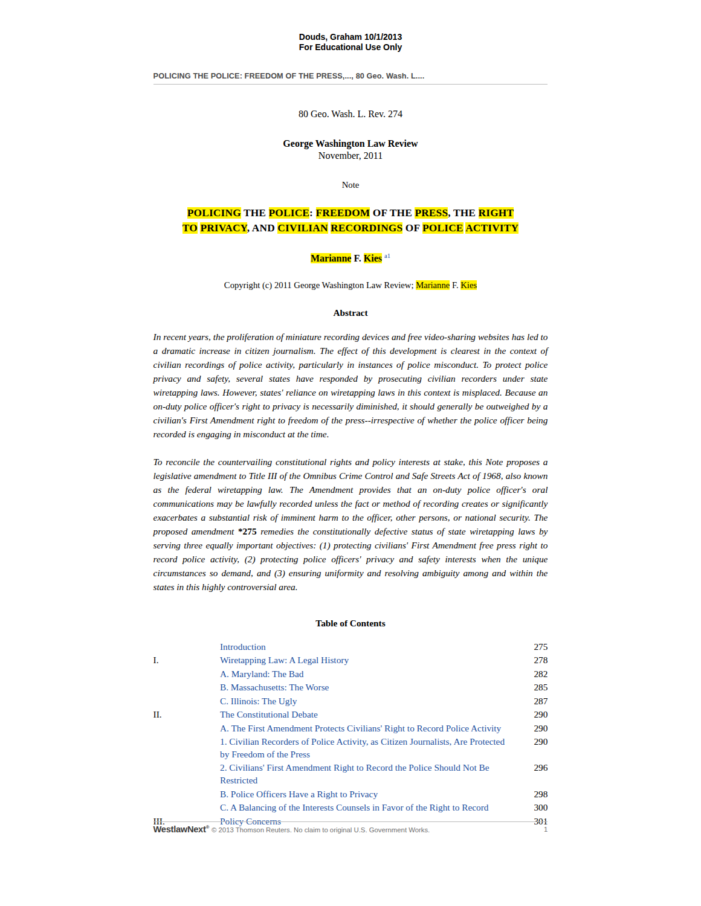Douds, Graham 10/1/2013
For Educational Use Only
POLICING THE POLICE: FREEDOM OF THE PRESS,..., 80 Geo. Wash. L....
80 Geo. Wash. L. Rev. 274
George Washington Law Review
November, 2011
Note
POLICING THE POLICE: FREEDOM OF THE PRESS, THE RIGHT
TO PRIVACY, AND CIVILIAN RECORDINGS OF POLICE ACTIVITY
Marianne F. Kies a1
Copyright (c) 2011 George Washington Law Review; Marianne F. Kies
Abstract
In recent years, the proliferation of miniature recording devices and free video-sharing websites has led to a dramatic increase in citizen journalism. The effect of this development is clearest in the context of civilian recordings of police activity, particularly in instances of police misconduct. To protect police privacy and safety, several states have responded by prosecuting civilian recorders under state wiretapping laws. However, states' reliance on wiretapping laws in this context is misplaced. Because an on-duty police officer's right to privacy is necessarily diminished, it should generally be outweighed by a civilian's First Amendment right to freedom of the press--irrespective of whether the police officer being recorded is engaging in misconduct at the time.
To reconcile the countervailing constitutional rights and policy interests at stake, this Note proposes a legislative amendment to Title III of the Omnibus Crime Control and Safe Streets Act of 1968, also known as the federal wiretapping law. The Amendment provides that an on-duty police officer's oral communications may be lawfully recorded unless the fact or method of recording creates or significantly exacerbates a substantial risk of imminent harm to the officer, other persons, or national security. The proposed amendment *275 remedies the constitutionally defective status of state wiretapping laws by serving three equally important objectives: (1) protecting civilians' First Amendment free press right to record police activity, (2) protecting police officers' privacy and safety interests when the unique circumstances so demand, and (3) ensuring uniformity and resolving ambiguity among and within the states in this highly controversial area.
Table of Contents
| | Introduction | 275 |
| I. | Wiretapping Law: A Legal History | 278 |
| | A. Maryland: The Bad | 282 |
| | B. Massachusetts: The Worse | 285 |
| | C. Illinois: The Ugly | 287 |
| II. | The Constitutional Debate | 290 |
| | A. The First Amendment Protects Civilians' Right to Record Police Activity | 290 |
| | 1. Civilian Recorders of Police Activity, as Citizen Journalists, Are Protected by Freedom of the Press | 290 |
| | 2. Civilians' First Amendment Right to Record the Police Should Not Be Restricted | 296 |
| | B. Police Officers Have a Right to Privacy | 298 |
| | C. A Balancing of the Interests Counsels in Favor of the Right to Record | 300 |
| III. | Policy Concerns | 301 |
WestlawNext® © 2013 Thomson Reuters. No claim to original U.S. Government Works. 1